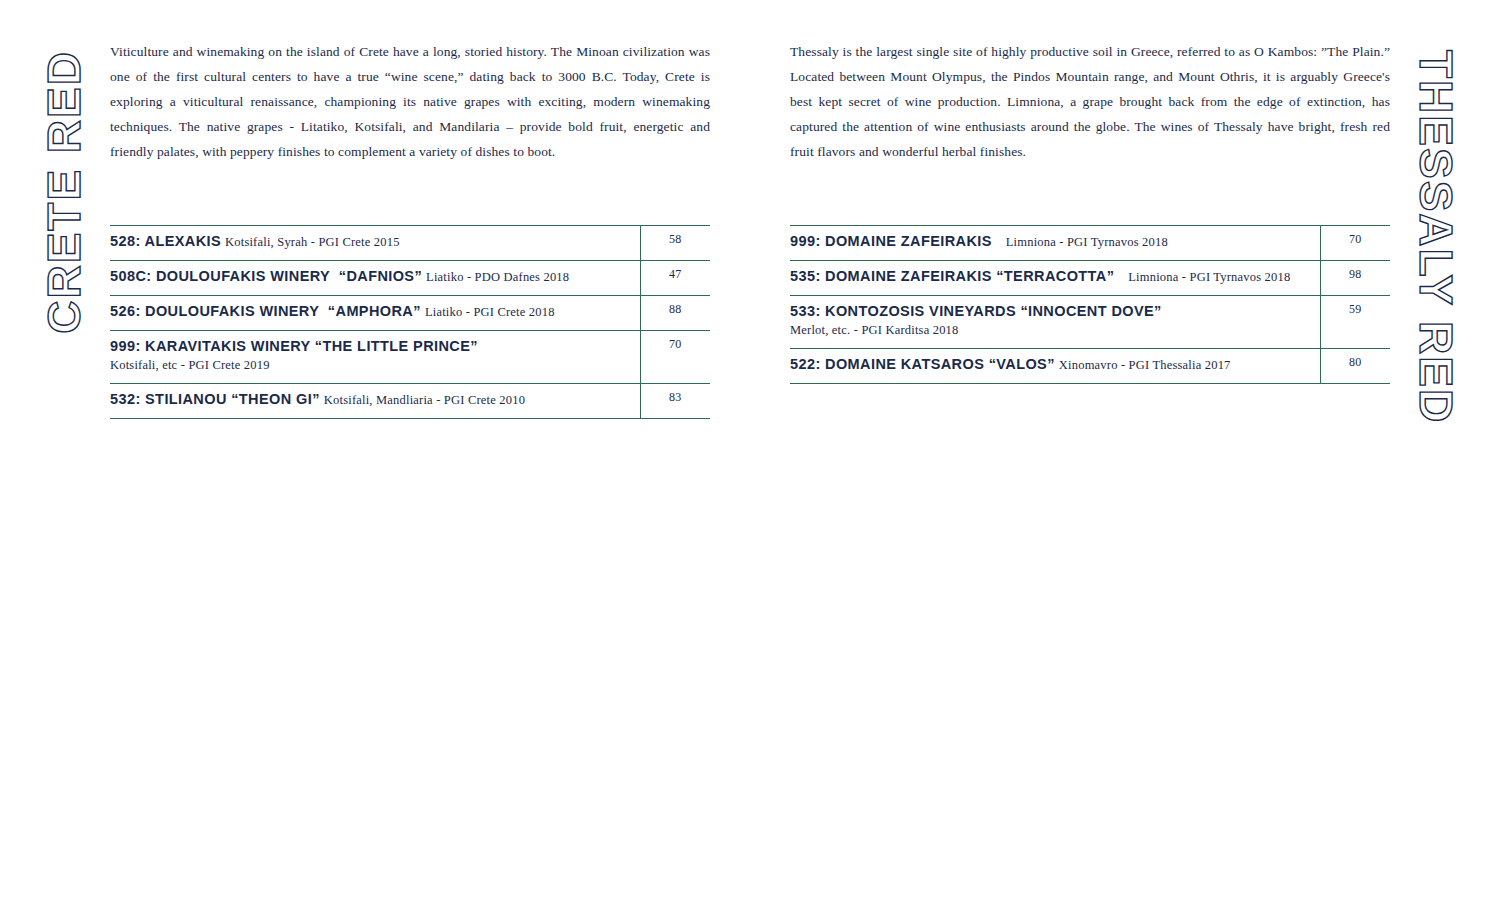Crete Red
Viticulture and winemaking on the island of Crete have a long, storied history. The Minoan civilization was one of the first cultural centers to have a true “wine scene,” dating back to 3000 B.C. Today, Crete is exploring a viticultural renaissance, championing its native grapes with exciting, modern winemaking techniques. The native grapes - Litatiko, Kotsifali, and Mandilaria – provide bold fruit, energetic and friendly palates, with peppery finishes to complement a variety of dishes to boot.
| 528: Alexakis Kotsifali, Syrah - PGI Crete 2015 | 58 |
| 508c: Douloufakis Winery “Dafnios” Liatiko - PDO Dafnes 2018 | 47 |
| 526: Douloufakis Winery “Amphora” Liatiko - PGI Crete 2018 | 88 |
| 999: Karavitakis Winery “The Little Prince” Kotsifali, etc - PGI Crete 2019 | 70 |
| 532: Stilianou “Theon Gi” Kotsifali, Mandliaria - PGI Crete 2010 | 83 |
Thessaly is the largest single site of highly productive soil in Greece, referred to as O Kambos: ”The Plain.” Located between Mount Olympus, the Pindos Mountain range, and Mount Othris, it is arguably Greece's best kept secret of wine production. Limniona, a grape brought back from the edge of extinction, has captured the attention of wine enthusiasts around the globe. The wines of Thessaly have bright, fresh red fruit flavors and wonderful herbal finishes.
| 999: Domaine Zafeirakis Limniona - PGI Tyrnavos 2018 | 70 |
| 535: Domaine Zafeirakis “Terracotta” Limniona - PGI Tyrnavos 2018 | 98 |
| 533: Kontozosis Vineyards “Innocent Dove” Merlot, etc. - PGI Karditsa 2018 | 59 |
| 522: Domaine Katsaros “Valos” Xinomavro - PGI Thessalia 2017 | 80 |
Thessaly Red